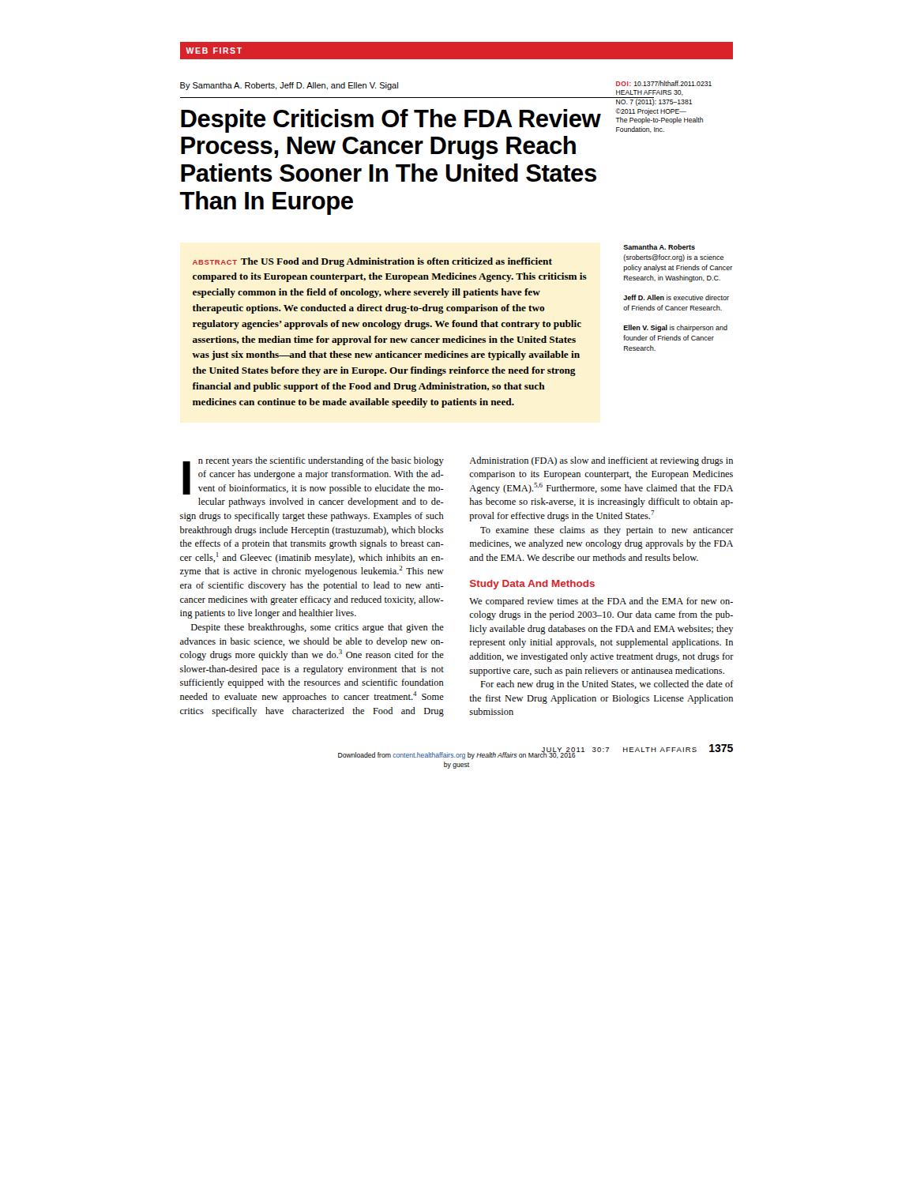WEB FIRST
DOI: 10.1377/hlthaff.2011.0231
HEALTH AFFAIRS 30,
NO. 7 (2011): 1375–1381
©2011 Project HOPE—
The People-to-People Health
Foundation, Inc.
By Samantha A. Roberts, Jeff D. Allen, and Ellen V. Sigal
Despite Criticism Of The FDA Review Process, New Cancer Drugs Reach Patients Sooner In The United States Than In Europe
Samantha A. Roberts
(sroberts@focr.org) is a science policy analyst at Friends of Cancer Research, in Washington, D.C.
Jeff D. Allen is executive director of Friends of Cancer Research.
Ellen V. Sigal is chairperson and founder of Friends of Cancer Research.
ABSTRACTThe US Food and Drug Administration is often criticized as inefficient compared to its European counterpart, the European Medicines Agency. This criticism is especially common in the field of oncology, where severely ill patients have few therapeutic options. We conducted a direct drug-to-drug comparison of the two regulatory agencies’ approvals of new oncology drugs. We found that contrary to public assertions, the median time for approval for new cancer medicines in the United States was just six months—and that these new anticancer medicines are typically available in the United States before they are in Europe. Our findings reinforce the need for strong financial and public support of the Food and Drug Administration, so that such medicines can continue to be made available speedily to patients in need.
In recent years the scientific understanding of the basic biology of cancer has undergone a major transformation. With the advent of bioinformatics, it is now possible to elucidate the molecular pathways involved in cancer development and to design drugs to specifically target these pathways. Examples of such breakthrough drugs include Herceptin (trastuzumab), which blocks the effects of a protein that transmits growth signals to breast cancer cells,1 and Gleevec (imatinib mesylate), which inhibits an enzyme that is active in chronic myelogenous leukemia.2 This new era of scientific discovery has the potential to lead to new anticancer medicines with greater efficacy and reduced toxicity, allowing patients to live longer and healthier lives.
Despite these breakthroughs, some critics argue that given the advances in basic science, we should be able to develop new oncology drugs more quickly than we do.3 One reason cited for the slower-than-desired pace is a regulatory environment that is not sufficiently equipped with the resources and scientific foundation needed to evaluate new approaches to cancer treatment.4 Some critics specifically have characterized the Food and Drug Administration (FDA) as slow and inefficient at reviewing drugs in comparison to its European counterpart, the European Medicines Agency (EMA).5,6 Furthermore, some have claimed that the FDA has become so risk-averse, it is increasingly difficult to obtain approval for effective drugs in the United States.7
To examine these claims as they pertain to new anticancer medicines, we analyzed new oncology drug approvals by the FDA and the EMA. We describe our methods and results below.
Study Data And Methods
We compared review times at the FDA and the EMA for new oncology drugs in the period 2003–10. Our data came from the publicly available drug databases on the FDA and EMA websites; they represent only initial approvals, not supplemental applications. In addition, we investigated only active treatment drugs, not drugs for supportive care, such as pain relievers or antinausea medications.
For each new drug in the United States, we collected the date of the first New Drug Application or Biologics License Application submission
JULY 2011 30:7 HEALTH AFFAIRS 1375
Downloaded from content.healthaffairs.org by Health Affairs on March 30, 2016
by guest